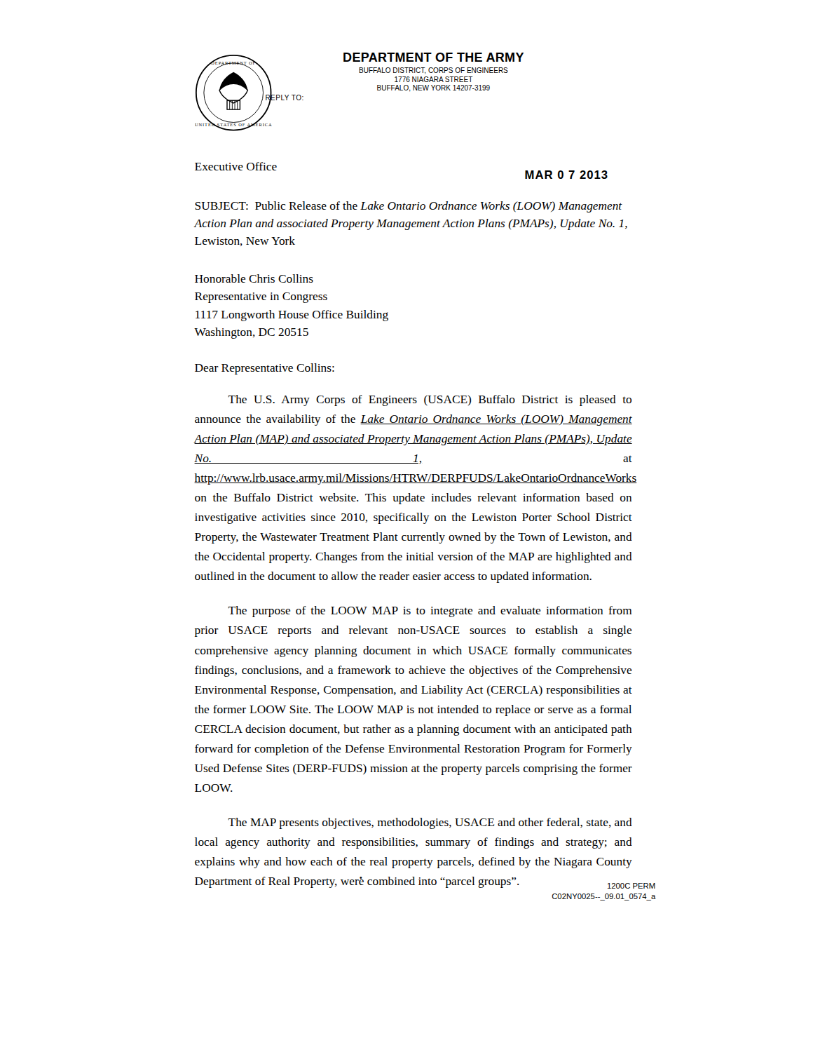DEPARTMENT OF UNITED STATES OF AMERICA
DEPARTMENT OF THE ARMY
BUFFALO DISTRICT, CORPS OF ENGINEERS
1776 NIAGARA STREET
BUFFALO, NEW YORK 14207-3199
REPLY TO:
Executive Office
MAR 0 7 2013
SUBJECT: Public Release of the Lake Ontario Ordnance Works (LOOW) Management Action Plan and associated Property Management Action Plans (PMAPs), Update No. 1, Lewiston, New York
Honorable Chris Collins
Representative in Congress
1117 Longworth House Office Building
Washington, DC 20515
Dear Representative Collins:
The U.S. Army Corps of Engineers (USACE) Buffalo District is pleased to announce the availability of the Lake Ontario Ordnance Works (LOOW) Management Action Plan (MAP) and associated Property Management Action Plans (PMAPs), Update No. 1, at http://www.lrb.usace.army.mil/Missions/HTRW/DERPFUDS/LakeOntarioOrdnanceWorks on the Buffalo District website. This update includes relevant information based on investigative activities since 2010, specifically on the Lewiston Porter School District Property, the Wastewater Treatment Plant currently owned by the Town of Lewiston, and the Occidental property. Changes from the initial version of the MAP are highlighted and outlined in the document to allow the reader easier access to updated information.
The purpose of the LOOW MAP is to integrate and evaluate information from prior USACE reports and relevant non-USACE sources to establish a single comprehensive agency planning document in which USACE formally communicates findings, conclusions, and a framework to achieve the objectives of the Comprehensive Environmental Response, Compensation, and Liability Act (CERCLA) responsibilities at the former LOOW Site. The LOOW MAP is not intended to replace or serve as a formal CERCLA decision document, but rather as a planning document with an anticipated path forward for completion of the Defense Environmental Restoration Program for Formerly Used Defense Sites (DERP-FUDS) mission at the property parcels comprising the former LOOW.
The MAP presents objectives, methodologies, USACE and other federal, state, and local agency authority and responsibilities, summary of findings and strategy; and explains why and how each of the real property parcels, defined by the Niagara County Department of Real Property, were combined into “parcel groups”.
•
1200C PERM
C02NY0025--_09.01_0574_a